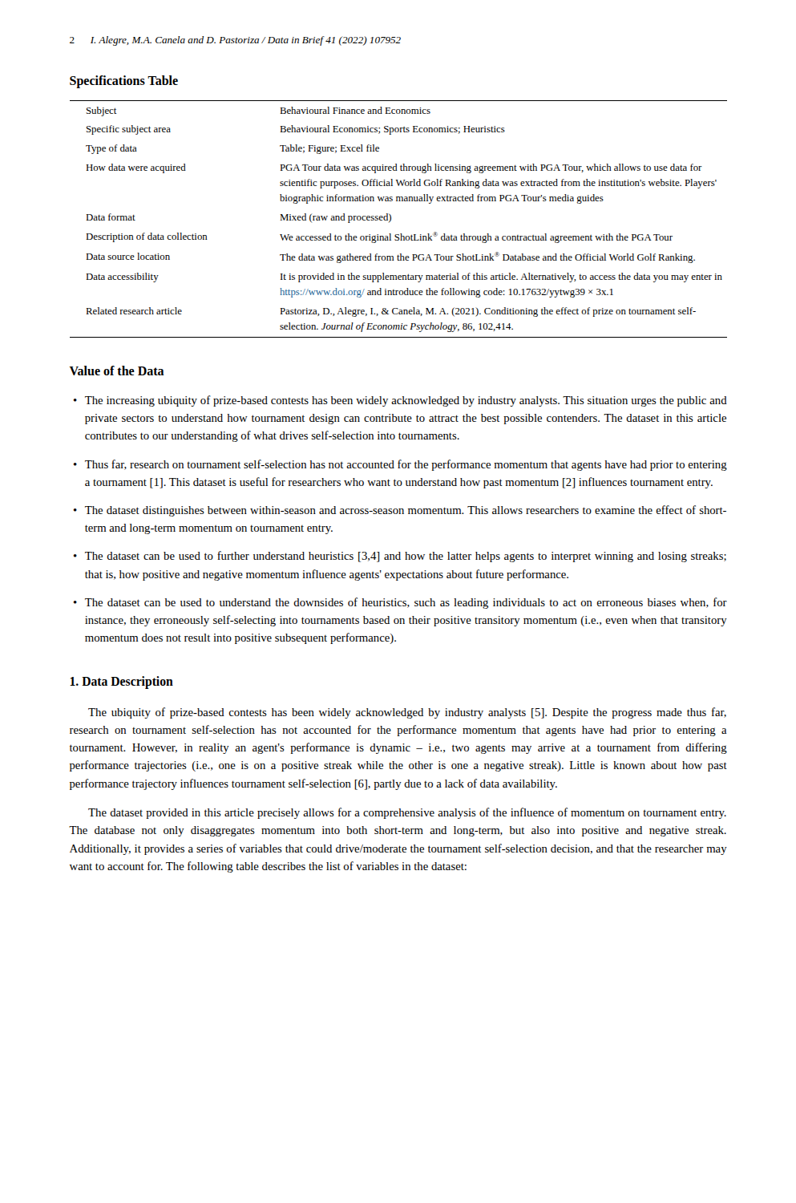2 I. Alegre, M.A. Canela and D. Pastoriza / Data in Brief 41 (2022) 107952
Specifications Table
| Subject | Behavioural Finance and Economics |
| Specific subject area | Behavioural Economics; Sports Economics; Heuristics |
| Type of data | Table; Figure; Excel file |
| How data were acquired | PGA Tour data was acquired through licensing agreement with PGA Tour, which allows to use data for scientific purposes. Official World Golf Ranking data was extracted from the institution's website. Players' biographic information was manually extracted from PGA Tour's media guides |
| Data format | Mixed (raw and processed) |
| Description of data collection | We accessed to the original ShotLink ® data through a contractual agreement with the PGA Tour |
| Data source location | The data was gathered from the PGA Tour ShotLink ® Database and the Official World Golf Ranking. |
| Data accessibility | It is provided in the supplementary material of this article. Alternatively, to access the data you may enter in https://www.doi.org/ and introduce the following code: 10.17632/yytwg39 × 3x.1 |
| Related research article | Pastoriza, D., Alegre, I., & Canela, M. A. (2021). Conditioning the effect of prize on tournament self-selection. Journal of Economic Psychology , 86, 102,414. |
Value of the Data
The increasing ubiquity of prize-based contests has been widely acknowledged by industry analysts. This situation urges the public and private sectors to understand how tournament design can contribute to attract the best possible contenders. The dataset in this article contributes to our understanding of what drives self-selection into tournaments.
Thus far, research on tournament self-selection has not accounted for the performance momentum that agents have had prior to entering a tournament [1]. This dataset is useful for researchers who want to understand how past momentum [2] influences tournament entry.
The dataset distinguishes between within-season and across-season momentum. This allows researchers to examine the effect of short-term and long-term momentum on tournament entry.
The dataset can be used to further understand heuristics [3,4] and how the latter helps agents to interpret winning and losing streaks; that is, how positive and negative momentum influence agents' expectations about future performance.
The dataset can be used to understand the downsides of heuristics, such as leading individuals to act on erroneous biases when, for instance, they erroneously self-selecting into tournaments based on their positive transitory momentum (i.e., even when that transitory momentum does not result into positive subsequent performance).
1. Data Description
The ubiquity of prize-based contests has been widely acknowledged by industry analysts [5]. Despite the progress made thus far, research on tournament self-selection has not accounted for the performance momentum that agents have had prior to entering a tournament. However, in reality an agent's performance is dynamic – i.e., two agents may arrive at a tournament from differing performance trajectories (i.e., one is on a positive streak while the other is one a negative streak). Little is known about how past performance trajectory influences tournament self-selection [6], partly due to a lack of data availability.
The dataset provided in this article precisely allows for a comprehensive analysis of the influence of momentum on tournament entry. The database not only disaggregates momentum into both short-term and long-term, but also into positive and negative streak. Additionally, it provides a series of variables that could drive/moderate the tournament self-selection decision, and that the researcher may want to account for. The following table describes the list of variables in the dataset: